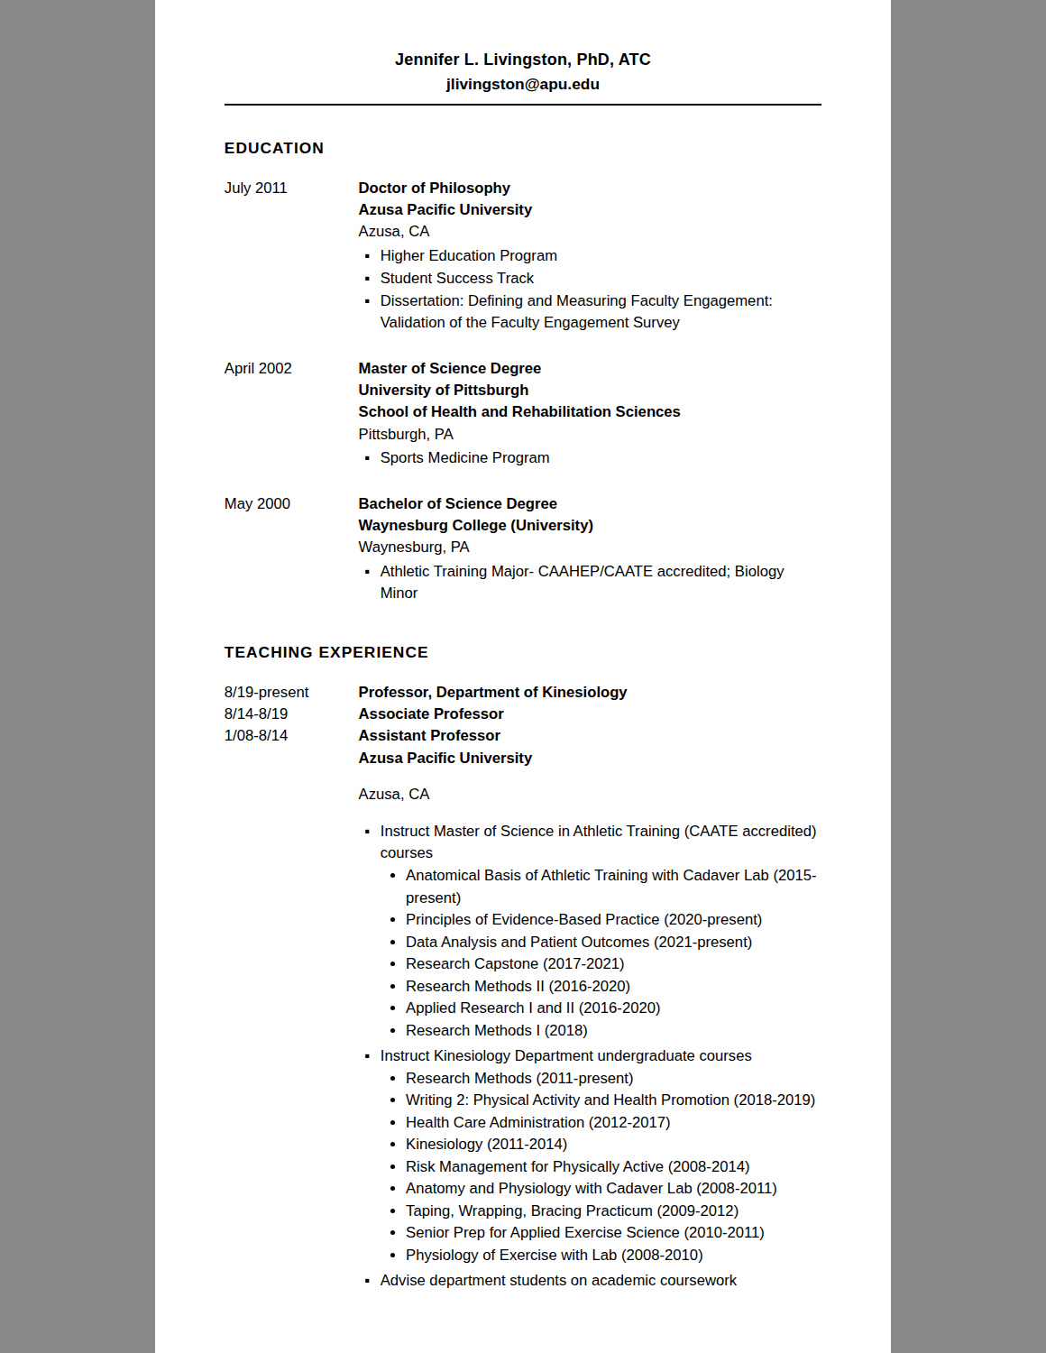Jennifer L. Livingston, PhD, ATC
jlivingston@apu.edu
EDUCATION
July 2011
Doctor of Philosophy
Azusa Pacific University
Azusa, CA
Higher Education Program
Student Success Track
Dissertation: Defining and Measuring Faculty Engagement: Validation of the Faculty Engagement Survey
April 2002
Master of Science Degree
University of Pittsburgh
School of Health and Rehabilitation Sciences
Pittsburgh, PA
Sports Medicine Program
May 2000
Bachelor of Science Degree
Waynesburg College (University)
Waynesburg, PA
Athletic Training Major- CAAHEP/CAATE accredited; Biology Minor
TEACHING EXPERIENCE
8/19-present
8/14-8/19
1/08-8/14
Professor, Department of Kinesiology
Associate Professor
Assistant Professor
Azusa Pacific University
Azusa, CA
Instruct Master of Science in Athletic Training (CAATE accredited) courses
Anatomical Basis of Athletic Training with Cadaver Lab (2015-present)
Principles of Evidence-Based Practice (2020-present)
Data Analysis and Patient Outcomes (2021-present)
Research Capstone (2017-2021)
Research Methods II (2016-2020)
Applied Research I and II (2016-2020)
Research Methods I (2018)
Instruct Kinesiology Department undergraduate courses
Research Methods (2011-present)
Writing 2: Physical Activity and Health Promotion (2018-2019)
Health Care Administration (2012-2017)
Kinesiology (2011-2014)
Risk Management for Physically Active (2008-2014)
Anatomy and Physiology with Cadaver Lab (2008-2011)
Taping, Wrapping, Bracing Practicum (2009-2012)
Senior Prep for Applied Exercise Science (2010-2011)
Physiology of Exercise with Lab (2008-2010)
Advise department students on academic coursework